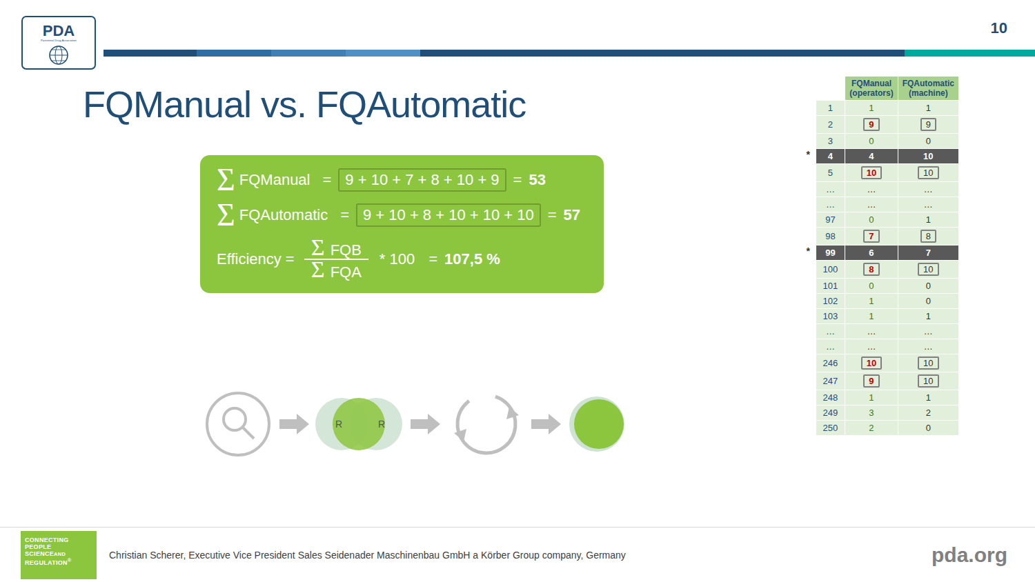10
PDA Parenteral Drug Association
FQManual vs. FQAutomatic
Σ FQManual = 9 + 10 + 7 + 8 + 10 + 9 = 53
Σ FQAutomatic = 9 + 10 + 8 + 10 + 10 + 10 = 57
Efficiency = Σ FQB Σ FQA * 100 = 107,5 %
R R
| | FQManual (operators) | FQAutomatic (machine) |
| --- | --- | --- |
| 1 | 1 | 1 |
| 2 | 9 | 9 |
| 3 | 0 | 0 |
| 4 | 4 | 10 |
| 5 | 10 | 10 |
| … | … | … |
| … | … | … |
| 97 | 0 | 1 |
| 98 | 7 | 8 |
| 99 | 6 | 7 |
| 100 | 8 | 10 |
| 101 | 0 | 0 |
| 102 | 1 | 0 |
| 103 | 1 | 1 |
| … | … | … |
| … | … | … |
| 246 | 10 | 10 |
| 247 | 9 | 10 |
| 248 | 1 | 1 |
| 249 | 3 | 2 |
| 250 | 2 | 0 |
CONNECTING PEOPLE SCIENCEAND REGULATION®
Christian Scherer, Executive Vice President Sales Seidenader Maschinenbau GmbH a Körber Group company, Germany
pda.org